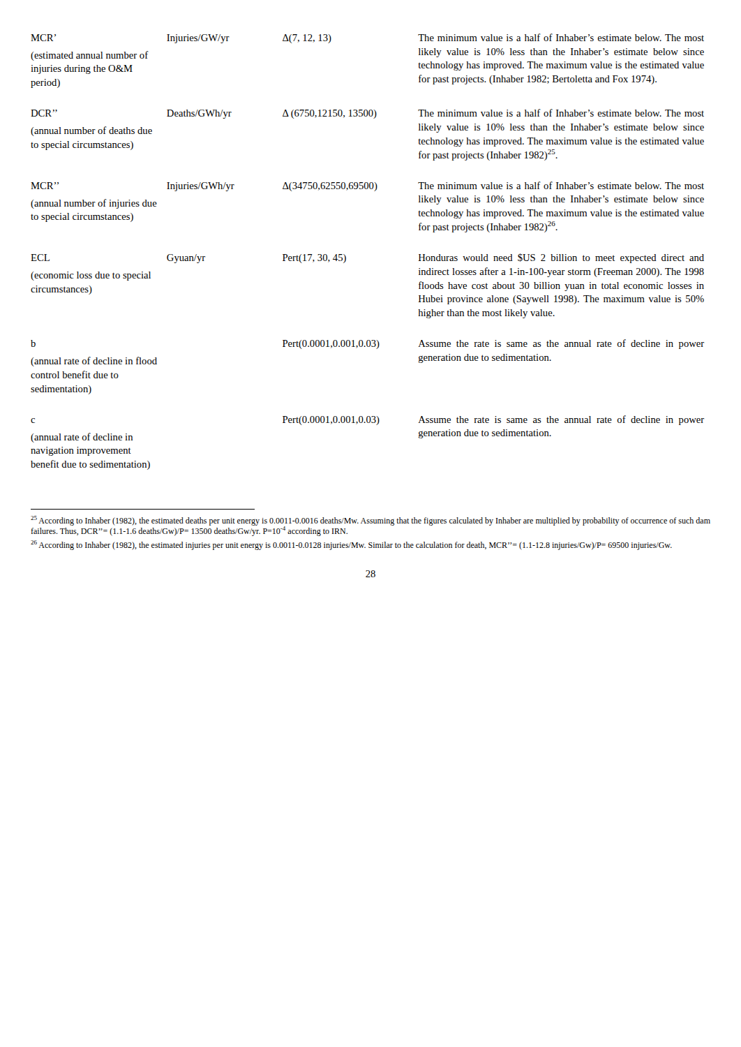| MCR’ (estimated annual number of injuries during the O&M period) | Injuries/GW/yr | Δ(7, 12, 13) | The minimum value is a half of Inhaber’s estimate below. The most likely value is 10% less than the Inhaber’s estimate below since technology has improved. The maximum value is the estimated value for past projects. (Inhaber 1982; Bertoletta and Fox 1974). |
| DCR’’ (annual number of deaths due to special circumstances) | Deaths/GWh/yr | Δ (6750,12150, 13500) | The minimum value is a half of Inhaber’s estimate below. The most likely value is 10% less than the Inhaber’s estimate below since technology has improved. The maximum value is the estimated value for past projects (Inhaber 1982) 25 . |
| MCR’’ (annual number of injuries due to special circumstances) | Injuries/GWh/yr | Δ(34750,62550,69500) | The minimum value is a half of Inhaber’s estimate below. The most likely value is 10% less than the Inhaber’s estimate below since technology has improved. The maximum value is the estimated value for past projects (Inhaber 1982) 26 . |
| ECL (economic loss due to special circumstances) | Gyuan/yr | Pert(17, 30, 45) | Honduras would need $US 2 billion to meet expected direct and indirect losses after a 1-in-100-year storm (Freeman 2000). The 1998 floods have cost about 30 billion yuan in total economic losses in Hubei province alone (Saywell 1998). The maximum value is 50% higher than the most likely value. |
| b (annual rate of decline in flood control benefit due to sedimentation) | | Pert(0.0001,0.001,0.03) | Assume the rate is same as the annual rate of decline in power generation due to sedimentation. |
| c (annual rate of decline in navigation improvement benefit due to sedimentation) | | Pert(0.0001,0.001,0.03) | Assume the rate is same as the annual rate of decline in power generation due to sedimentation. |
25 According to Inhaber (1982), the estimated deaths per unit energy is 0.0011-0.0016 deaths/Mw. Assuming that the figures calculated by Inhaber are multiplied by probability of occurrence of such dam failures. Thus, DCR’’= (1.1-1.6 deaths/Gw)/P= 13500 deaths/Gw/yr. P=10-4 according to IRN.
26 According to Inhaber (1982), the estimated injuries per unit energy is 0.0011-0.0128 injuries/Mw. Similar to the calculation for death, MCR’’= (1.1-12.8 injuries/Gw)/P= 69500 injuries/Gw.
28